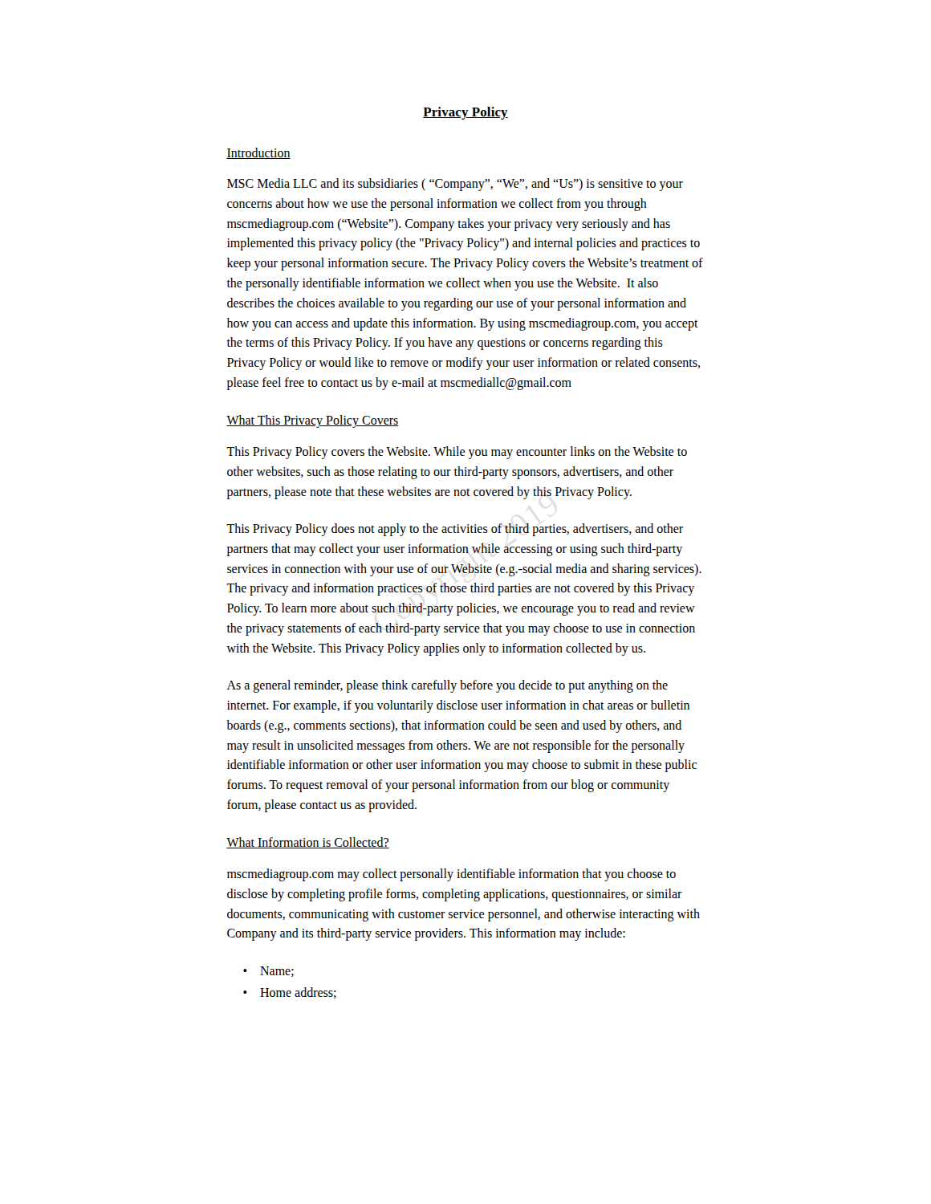Copyright 2019
Privacy Policy
Introduction
MSC Media LLC and its subsidiaries ( “Company”, “We”, and “Us”) is sensitive to your concerns about how we use the personal information we collect from you through mscmediagroup.com (“Website”). Company takes your privacy very seriously and has implemented this privacy policy (the "Privacy Policy") and internal policies and practices to keep your personal information secure. The Privacy Policy covers the Website’s treatment of the personally identifiable information we collect when you use the Website. It also describes the choices available to you regarding our use of your personal information and how you can access and update this information. By using mscmediagroup.com, you accept the terms of this Privacy Policy. If you have any questions or concerns regarding this Privacy Policy or would like to remove or modify your user information or related consents, please feel free to contact us by e-mail at mscmediallc@gmail.com
What This Privacy Policy Covers
This Privacy Policy covers the Website. While you may encounter links on the Website to other websites, such as those relating to our third-party sponsors, advertisers, and other partners, please note that these websites are not covered by this Privacy Policy.
This Privacy Policy does not apply to the activities of third parties, advertisers, and other partners that may collect your user information while accessing or using such third-party services in connection with your use of our Website (e.g.-social media and sharing services). The privacy and information practices of those third parties are not covered by this Privacy Policy. To learn more about such third-party policies, we encourage you to read and review the privacy statements of each third-party service that you may choose to use in connection with the Website. This Privacy Policy applies only to information collected by us.
As a general reminder, please think carefully before you decide to put anything on the internet. For example, if you voluntarily disclose user information in chat areas or bulletin boards (e.g., comments sections), that information could be seen and used by others, and may result in unsolicited messages from others. We are not responsible for the personally identifiable information or other user information you may choose to submit in these public forums. To request removal of your personal information from our blog or community forum, please contact us as provided.
What Information is Collected?
mscmediagroup.com may collect personally identifiable information that you choose to disclose by completing profile forms, completing applications, questionnaires, or similar documents, communicating with customer service personnel, and otherwise interacting with Company and its third-party service providers. This information may include:
Name;
Home address;